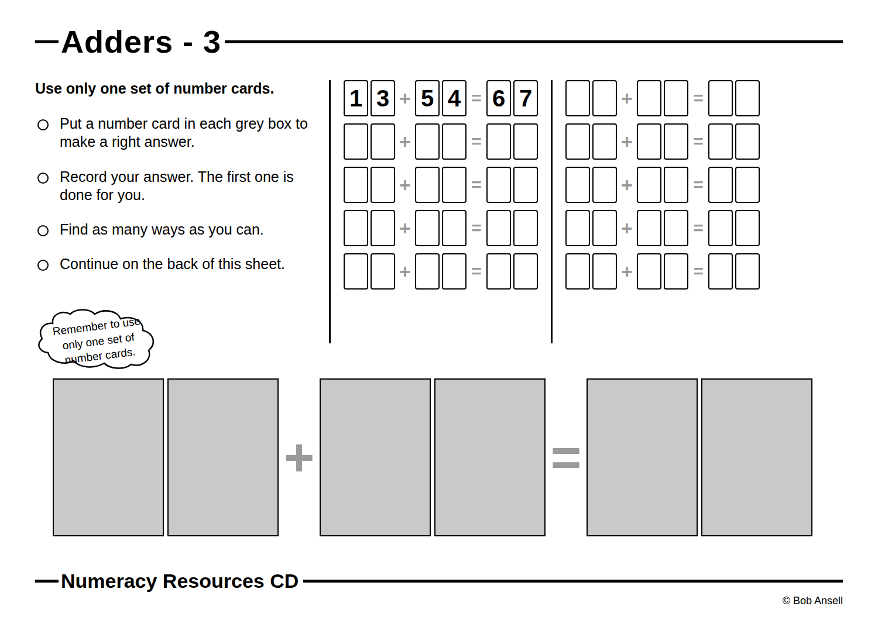Adders - 3
Use only one set of number cards.
Put a number card in each grey box to make a right answer.
Record your answer. The first one is done for you.
Find as many ways as you can.
Continue on the back of this sheet.
Remember to use only one set of number cards.
1
3
+
5
4
=
6
7
+
=
+
=
+
=
+
=
+
=
+
=
+
=
+
=
+
=
+
=
Numeracy Resources CD
© Bob Ansell